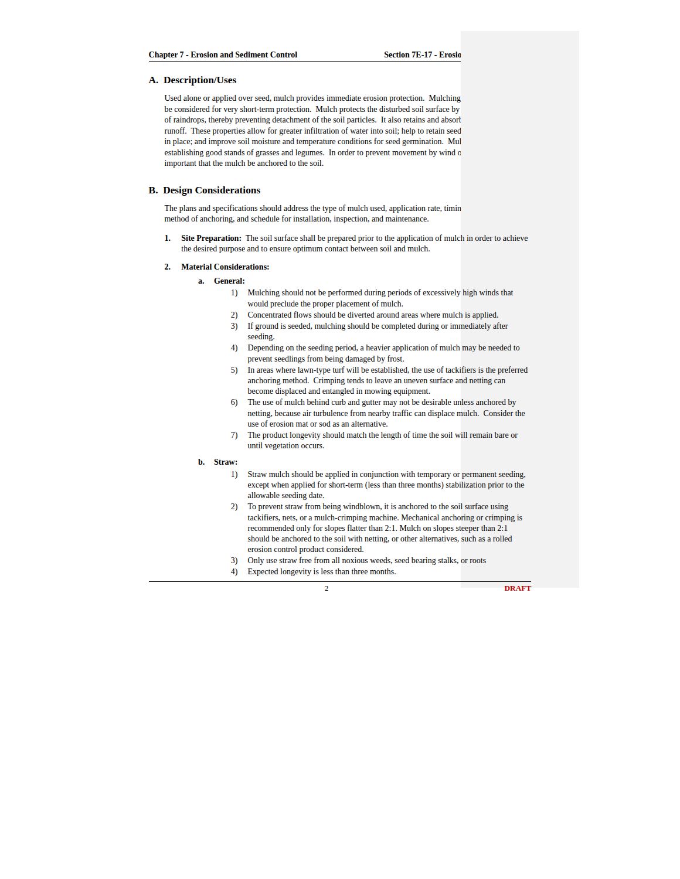Chapter 7 - Erosion and Sediment Control Section 7E-17 - Erosion Control Mulching
A. Description/Uses
Used alone or applied over seed, mulch provides immediate erosion protection. Mulching without seeding may be considered for very short-term protection. Mulch protects the disturbed soil surface by absorbing the impact of raindrops, thereby preventing detachment of the soil particles. It also retains and absorbs water, slowing runoff. These properties allow for greater infiltration of water into soil; help to retain seeds, fertilizer and lime in place; and improve soil moisture and temperature conditions for seed germination. Mulch is essential in establishing good stands of grasses and legumes. In order to prevent movement by wind or water, it is important that the mulch be anchored to the soil.
B. Design Considerations
The plans and specifications should address the type of mulch used, application rate, timing of the application, method of anchoring, and schedule for installation, inspection, and maintenance.
Site Preparation: The soil surface shall be prepared prior to the application of mulch in order to achieve the desired purpose and to ensure optimum contact between soil and mulch.
Material Considerations:
General:
Mulching should not be performed during periods of excessively high winds that would preclude the proper placement of mulch.
Concentrated flows should be diverted around areas where mulch is applied.
If ground is seeded, mulching should be completed during or immediately after seeding.
Depending on the seeding period, a heavier application of mulch may be needed to prevent seedlings from being damaged by frost.
In areas where lawn-type turf will be established, the use of tackifiers is the preferred anchoring method. Crimping tends to leave an uneven surface and netting can become displaced and entangled in mowing equipment.
The use of mulch behind curb and gutter may not be desirable unless anchored by netting, because air turbulence from nearby traffic can displace mulch. Consider the use of erosion mat or sod as an alternative.
The product longevity should match the length of time the soil will remain bare or until vegetation occurs.
Straw:
Straw mulch should be applied in conjunction with temporary or permanent seeding, except when applied for short-term (less than three months) stabilization prior to the allowable seeding date.
To prevent straw from being windblown, it is anchored to the soil surface using tackifiers, nets, or a mulch-crimping machine. Mechanical anchoring or crimping is recommended only for slopes flatter than 2:1. Mulch on slopes steeper than 2:1 should be anchored to the soil with netting, or other alternatives, such as a rolled erosion control product considered.
Only use straw free from all noxious weeds, seed bearing stalks, or roots
Expected longevity is less than three months.
2 DRAFT